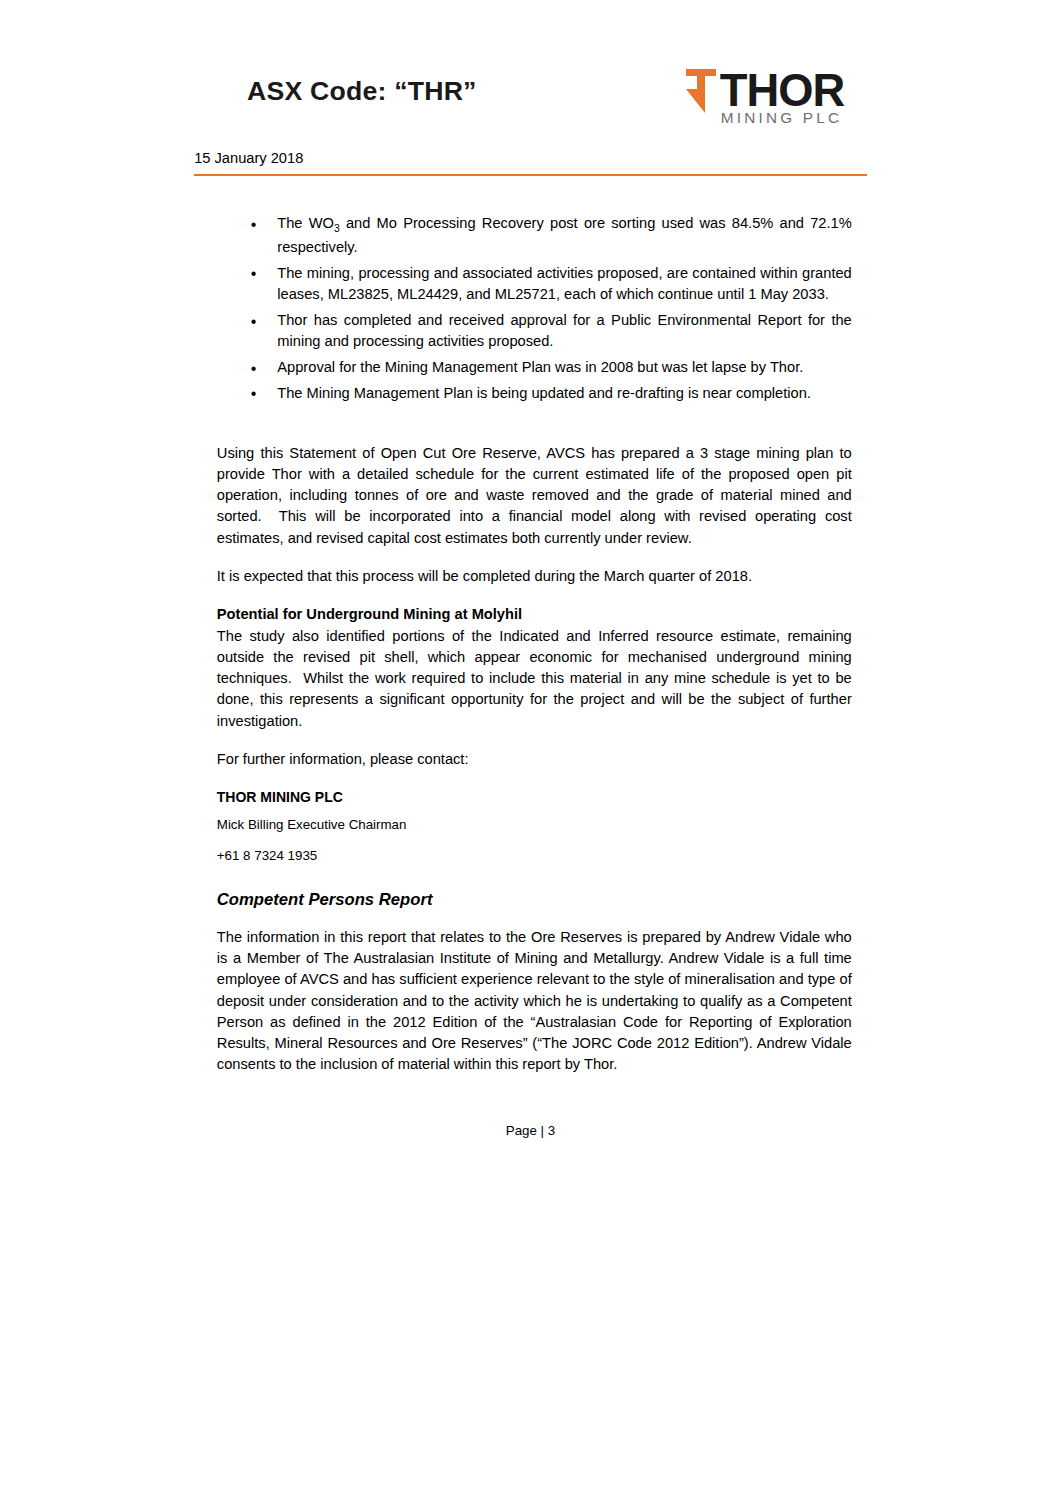ASX Code: “THR”
THOR
MINING PLC
15 January 2018
The WO3 and Mo Processing Recovery post ore sorting used was 84.5% and 72.1% respectively.
The mining, processing and associated activities proposed, are contained within granted leases, ML23825, ML24429, and ML25721, each of which continue until 1 May 2033.
Thor has completed and received approval for a Public Environmental Report for the mining and processing activities proposed.
Approval for the Mining Management Plan was in 2008 but was let lapse by Thor.
The Mining Management Plan is being updated and re-drafting is near completion.
Using this Statement of Open Cut Ore Reserve, AVCS has prepared a 3 stage mining plan to provide Thor with a detailed schedule for the current estimated life of the proposed open pit operation, including tonnes of ore and waste removed and the grade of material mined and sorted. This will be incorporated into a financial model along with revised operating cost estimates, and revised capital cost estimates both currently under review.
It is expected that this process will be completed during the March quarter of 2018.
Potential for Underground Mining at Molyhil
The study also identified portions of the Indicated and Inferred resource estimate, remaining outside the revised pit shell, which appear economic for mechanised underground mining techniques. Whilst the work required to include this material in any mine schedule is yet to be done, this represents a significant opportunity for the project and will be the subject of further investigation.
For further information, please contact:
THOR MINING PLC
Mick Billing Executive Chairman
+61 8 7324 1935
Competent Persons Report
The information in this report that relates to the Ore Reserves is prepared by Andrew Vidale who is a Member of The Australasian Institute of Mining and Metallurgy. Andrew Vidale is a full time employee of AVCS and has sufficient experience relevant to the style of mineralisation and type of deposit under consideration and to the activity which he is undertaking to qualify as a Competent Person as defined in the 2012 Edition of the “Australasian Code for Reporting of Exploration Results, Mineral Resources and Ore Reserves” (“The JORC Code 2012 Edition”). Andrew Vidale consents to the inclusion of material within this report by Thor.
Page | 3